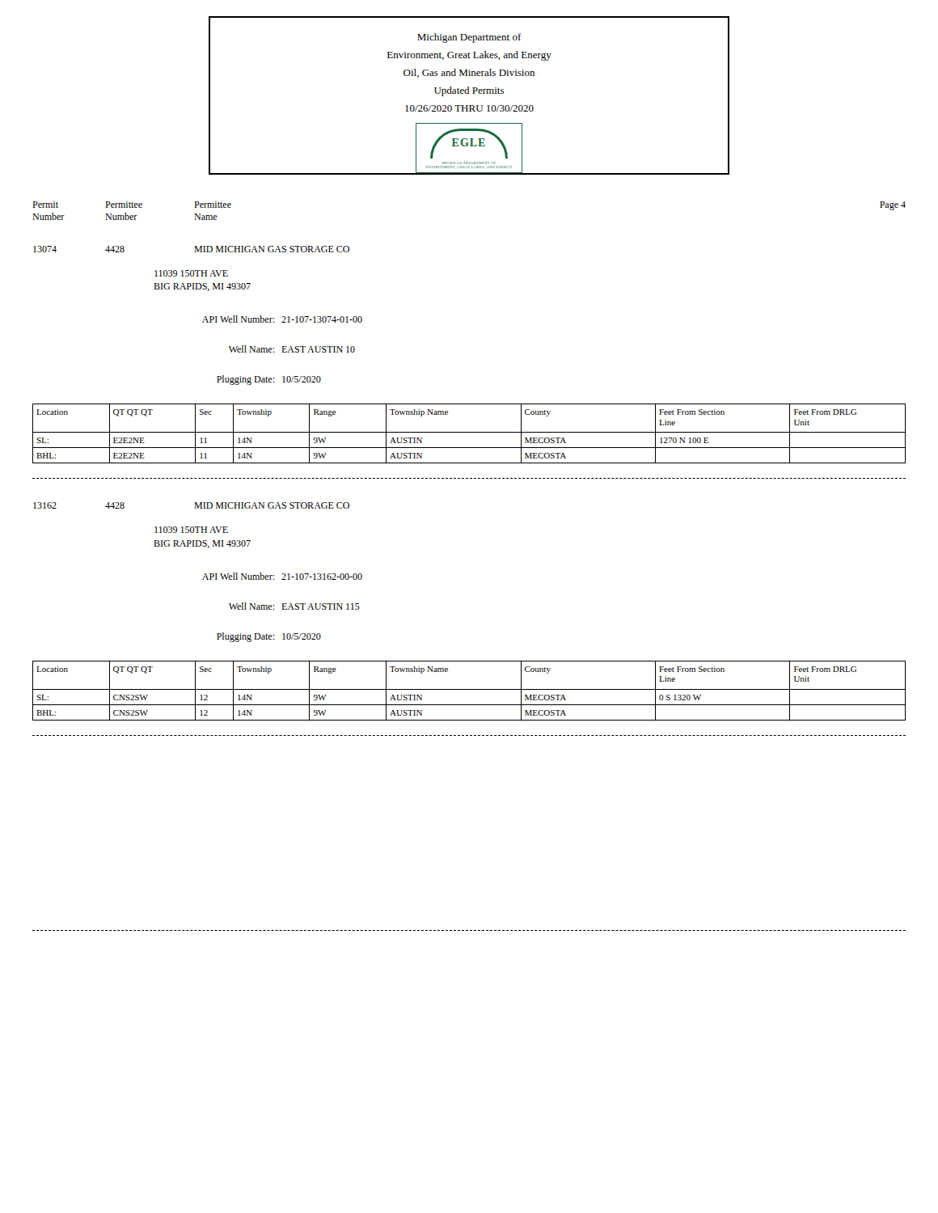Michigan Department of
Environment, Great Lakes, and Energy
Oil, Gas and Minerals Division
Updated Permits
10/26/2020 THRU 10/30/2020
EGLE
MICHIGAN DEPARTMENT OF
ENVIRONMENT, GREAT LAKES, AND ENERGY
| Permit Number | Permittee Number | Permittee Name | Page 4 |
| 13074 | 4428 | MID MICHIGAN GAS STORAGE CO |
11039 150TH AVE
BIG RAPIDS, MI 49307
API Well Number: 21-107-13074-01-00
Well Name: EAST AUSTIN 10
Plugging Date: 10/5/2020
| Location | QT QT QT | Sec | Township | Range | Township Name | County | Feet From Section Line | Feet From DRLG Unit |
| --- | --- | --- | --- | --- | --- | --- | --- | --- |
| SL: | E2E2NE | 11 | 14N | 9W | AUSTIN | MECOSTA | 1270 N 100 E | |
| BHL: | E2E2NE | 11 | 14N | 9W | AUSTIN | MECOSTA | | |
| 13162 | 4428 | MID MICHIGAN GAS STORAGE CO |
11039 150TH AVE
BIG RAPIDS, MI 49307
API Well Number: 21-107-13162-00-00
Well Name: EAST AUSTIN 115
Plugging Date: 10/5/2020
| Location | QT QT QT | Sec | Township | Range | Township Name | County | Feet From Section Line | Feet From DRLG Unit |
| --- | --- | --- | --- | --- | --- | --- | --- | --- |
| SL: | CNS2SW | 12 | 14N | 9W | AUSTIN | MECOSTA | 0 S 1320 W | |
| BHL: | CNS2SW | 12 | 14N | 9W | AUSTIN | MECOSTA | | |